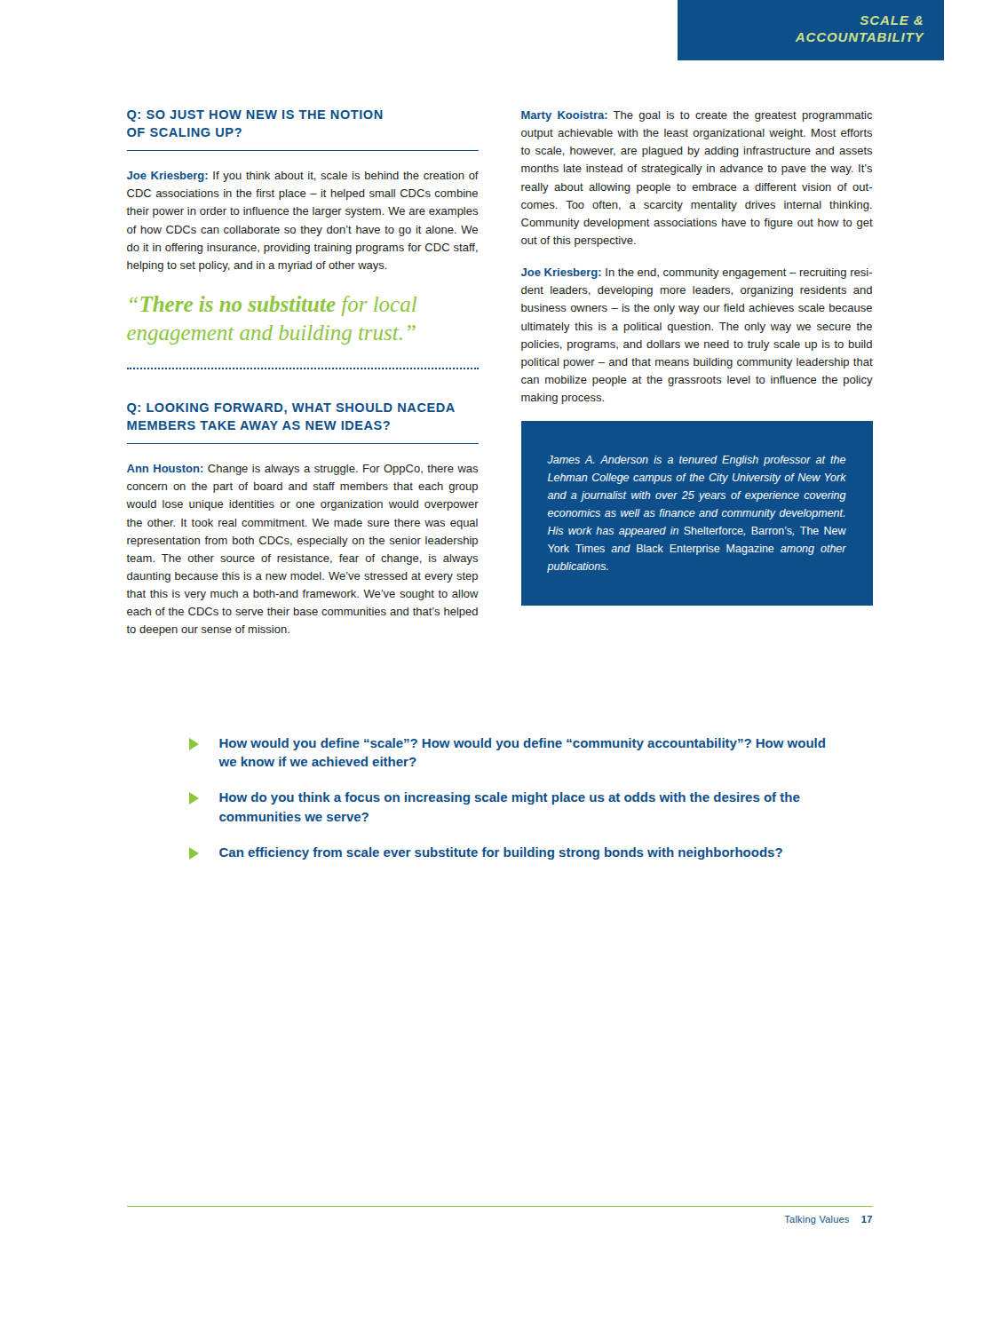SCALE & ACCOUNTABILITY
Q: SO JUST HOW NEW IS THE NOTION
OF SCALING UP?
Joe Kriesberg: If you think about it, scale is behind the creation of CDC associations in the first place – it helped small CDCs combine their power in order to influence the larger system. We are examples of how CDCs can collaborate so they don’t have to go it alone. We do it in offering insurance, providing training programs for CDC staff, helping to set policy, and in a myriad of other ways.
“There is no substitute for local engagement and building trust.”
Q: LOOKING FORWARD, WHAT SHOULD NACEDA MEMBERS TAKE AWAY AS NEW IDEAS?
Ann Houston: Change is always a struggle. For OppCo, there was concern on the part of board and staff members that each group would lose unique identities or one organization would overpower the other. It took real commitment. We made sure there was equal representation from both CDCs, especially on the senior leadership team. The other source of resistance, fear of change, is always daunting because this is a new model. We’ve stressed at every step that this is very much a both-and framework. We’ve sought to allow each of the CDCs to serve their base communities and that’s helped to deepen our sense of mission.
Marty Kooistra: The goal is to create the greatest programmatic output achievable with the least organizational weight. Most efforts to scale, however, are plagued by adding infrastructure and assets months late instead of strategically in advance to pave the way. It’s really about allowing people to embrace a different vision of outcomes. Too often, a scarcity mentality drives internal thinking. Community development associations have to figure out how to get out of this perspective.
Joe Kriesberg: In the end, community engagement – recruiting resident leaders, developing more leaders, organizing residents and business owners – is the only way our field achieves scale because ultimately this is a political question. The only way we secure the policies, programs, and dollars we need to truly scale up is to build political power – and that means building community leadership that can mobilize people at the grassroots level to influence the policy making process.
James A. Anderson is a tenured English professor at the Lehman College campus of the City University of New York and a journalist with over 25 years of experience covering economics as well as finance and community development. His work has appeared in Shelterforce, Barron’s, The New York Times and Black Enterprise Magazine among other publications.
How would you define “scale”? How would you define “community accountability”? How would we know if we achieved either?
How do you think a focus on increasing scale might place us at odds with the desires of the communities we serve?
Can efficiency from scale ever substitute for building strong bonds with neighborhoods?
Talking Values 17